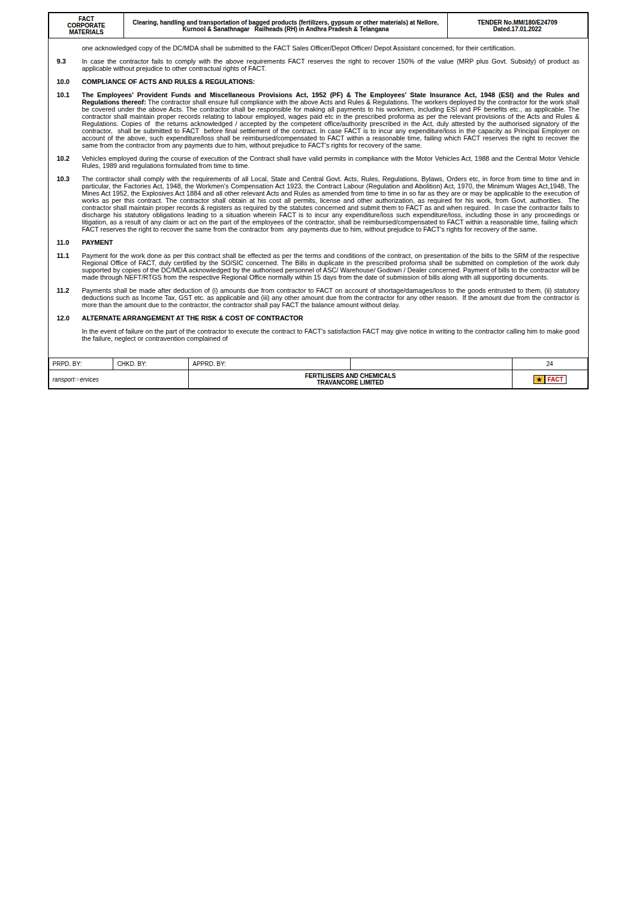| FACT CORPORATE MATERIALS | Clearing, handling and transportation of bagged products (fertilizers, gypsum or other materials) at Nellore, Kurnool & Sanathnagar Railheads (RH) in Andhra Pradesh & Telangana | TENDER No.MM/180/E24709 Dated.17.01.2022 |
one acknowledged copy of the DC/MDA shall be submitted to the FACT Sales Officer/Depot Officer/ Depot Assistant concerned, for their certification.
9.3
In case the contractor fails to comply with the above requirements FACT reserves the right to recover 150% of the value (MRP plus Govt. Subsidy) of product as applicable without prejudice to other contractual rights of FACT.
10.0
COMPLIANCE OF ACTS AND RULES & REGULATIONS:
10.1
The Employees' Provident Funds and Miscellaneous Provisions Act, 1952 (PF) & The Employees' State Insurance Act, 1948 (ESI) and the Rules and Regulations thereof: The contractor shall ensure full compliance with the above Acts and Rules & Regulations. The workers deployed by the contractor for the work shall be covered under the above Acts. The contractor shall be responsible for making all payments to his workmen, including ESI and PF benefits etc., as applicable. The contractor shall maintain proper records relating to labour employed, wages paid etc in the prescribed proforma as per the relevant provisions of the Acts and Rules & Regulations. Copies of the returns acknowledged / accepted by the competent office/authority prescribed in the Act, duly attested by the authorised signatory of the contractor, shall be submitted to FACT before final settlement of the contract. In case FACT is to incur any expenditure/loss in the capacity as Principal Employer on account of the above, such expenditure/loss shall be reimbursed/compensated to FACT within a reasonable time, failing which FACT reserves the right to recover the same from the contractor from any payments due to him, without prejudice to FACT's rights for recovery of the same.
10.2
Vehicles employed during the course of execution of the Contract shall have valid permits in compliance with the Motor Vehicles Act, 1988 and the Central Motor Vehicle Rules, 1989 and regulations formulated from time to time.
10.3
The contractor shall comply with the requirements of all Local, State and Central Govt. Acts, Rules, Regulations, Bylaws, Orders etc, in force from time to time and in particular, the Factories Act, 1948, the Workmen's Compensation Act 1923, the Contract Labour (Regulation and Abolition) Act, 1970, the Minimum Wages Act,1948, The Mines Act 1952, the Explosives Act 1884 and all other relevant Acts and Rules as amended from time to time in so far as they are or may be applicable to the execution of works as per this contract. The contractor shall obtain at his cost all permits, license and other authorization, as required for his work, from Govt. authorities. The contractor shall maintain proper records & registers as required by the statutes concerned and submit them to FACT as and when required. In case the contractor fails to discharge his statutory obligations leading to a situation wherein FACT is to incur any expenditure/loss such expenditure/loss, including those in any proceedings or litigation, as a result of any claim or act on the part of the employees of the contractor, shall be reimbursed/compensated to FACT within a reasonable time, failing which FACT reserves the right to recover the same from the contractor from any payments due to him, without prejudice to FACT's rights for recovery of the same.
11.0
PAYMENT
11.1
Payment for the work done as per this contract shall be effected as per the terms and conditions of the contract, on presentation of the bills to the SRM of the respective Regional Office of FACT, duly certified by the SO/SIC concerned. The Bills in duplicate in the prescribed proforma shall be submitted on completion of the work duly supported by copies of the DC/MDA acknowledged by the authorised personnel of ASC/ Warehouse/ Godown / Dealer concerned. Payment of bills to the contractor will be made through NEFT/RTGS from the respective Regional Office normally within 15 days from the date of submission of bills along with all supporting documents.
11.2
Payments shall be made after deduction of (i) amounts due from contractor to FACT on account of shortage/damages/loss to the goods entrusted to them, (ii) statutory deductions such as Income Tax, GST etc. as applicable and (iii) any other amount due from the contractor for any other reason. If the amount due from the contractor is more than the amount due to the contractor, the contractor shall pay FACT the balance amount without delay.
12.0
ALTERNATE ARRANGEMENT AT THE RISK & COST OF CONTRACTOR
In the event of failure on the part of the contractor to execute the contract to FACT's satisfaction FACT may give notice in writing to the contractor calling him to make good the failure, neglect or contravention complained of
| PRPD. BY: | CHKD. BY: | APPRD. BY: | | 24 |
| ransport ☞ ervices | FERTILISERS AND CHEMICALS TRAVANCORE LIMITED | ★ FACT |